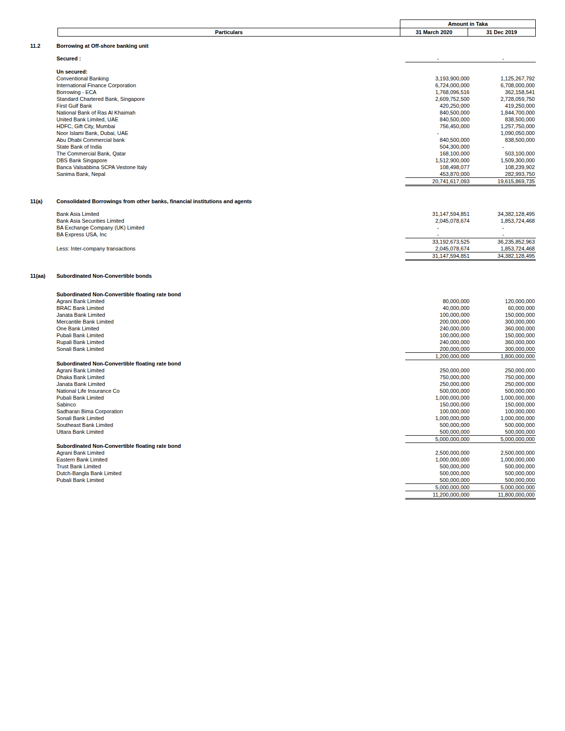| | | Amount in Taka |
| | Particulars | 31 March 2020 | 31 Dec 2019 |
| 11.2 | Borrowing at Off-shore banking unit | | |
| | Secured : | - | - |
| | Un secured: | | |
| | Conventional Banking | 3,193,900,000 | 1,125,267,792 |
| | International Finance Corporation | 6,724,000,000 | 6,708,000,000 |
| | Borrowing - ECA | 1,768,096,516 | 362,158,541 |
| | Standard Chartered Bank, Singapore | 2,609,752,500 | 2,728,059,750 |
| | First Gulf Bank | 420,250,000 | 419,250,000 |
| | National Bank of Ras Al Khaimah | 840,500,000 | 1,844,700,000 |
| | United Bank Limited, UAE | 840,500,000 | 838,500,000 |
| | HDFC, Gift City, Mumbai | 756,450,000 | 1,257,750,000 |
| | Noor Islami Bank, Dubai, UAE | - | 1,090,050,000 |
| | Abu Dhabi Commercial bank | 840,500,000 | 838,500,000 |
| | State Bank of India | 504,300,000 | - |
| | The Commercial Bank, Qatar | 168,100,000 | 503,100,000 |
| | DBS Bank Singapore | 1,512,900,000 | 1,509,300,000 |
| | Banca Valsabbina SCPA Vestone Italy | 108,498,077 | 108,239,902 |
| | Sanima Bank, Nepal | 453,870,000 | 282,993,750 |
| | | 20,741,617,093 | 19,615,869,735 |
| 11(a) | Consolidated Borrowings from other banks, financial institutions and agents | | |
| | Bank Asia Limited | 31,147,594,851 | 34,382,128,495 |
| | Bank Asia Securities Limited | 2,045,078,674 | 1,853,724,468 |
| | BA Exchange Company (UK) Limited | - | - |
| | BA Express USA, Inc | - | - |
| | | 33,192,673,525 | 36,235,852,963 |
| | Less: Inter-company transactions | 2,045,078,674 | 1,853,724,468 |
| | | 31,147,594,851 | 34,382,128,495 |
| 11(aa) | Subordinated Non-Convertible bonds | | |
| | Subordinated Non-Convertible floating rate bond | | |
| | Agrani Bank Limited | 80,000,000 | 120,000,000 |
| | BRAC Bank Limited | 40,000,000 | 60,000,000 |
| | Janata Bank Limited | 100,000,000 | 150,000,000 |
| | Mercantile Bank Limited | 200,000,000 | 300,000,000 |
| | One Bank Limited | 240,000,000 | 360,000,000 |
| | Pubali Bank Limited | 100,000,000 | 150,000,000 |
| | Rupali Bank Limited | 240,000,000 | 360,000,000 |
| | Sonali Bank Limited | 200,000,000 | 300,000,000 |
| | | 1,200,000,000 | 1,800,000,000 |
| | Subordinated Non-Convertible floating rate bond | | |
| | Agrani Bank Limited | 250,000,000 | 250,000,000 |
| | Dhaka Bank Limited | 750,000,000 | 750,000,000 |
| | Janata Bank Limited | 250,000,000 | 250,000,000 |
| | National Life Insurance Co | 500,000,000 | 500,000,000 |
| | Pubali Bank Limited | 1,000,000,000 | 1,000,000,000 |
| | Sabinco | 150,000,000 | 150,000,000 |
| | Sadharan Bima Corporation | 100,000,000 | 100,000,000 |
| | Sonali Bank Limited | 1,000,000,000 | 1,000,000,000 |
| | Southeast Bank Limited | 500,000,000 | 500,000,000 |
| | Uttara Bank Limited | 500,000,000 | 500,000,000 |
| | | 5,000,000,000 | 5,000,000,000 |
| | Subordinated Non-Convertible floating rate bond | | |
| | Agrani Bank Limited | 2,500,000,000 | 2,500,000,000 |
| | Eastern Bank Limited | 1,000,000,000 | 1,000,000,000 |
| | Trust Bank Limited | 500,000,000 | 500,000,000 |
| | Dutch-Bangla Bank Limited | 500,000,000 | 500,000,000 |
| | Pubali Bank Limited | 500,000,000 | 500,000,000 |
| | | 5,000,000,000 | 5,000,000,000 |
| | | 11,200,000,000 | 11,800,000,000 |